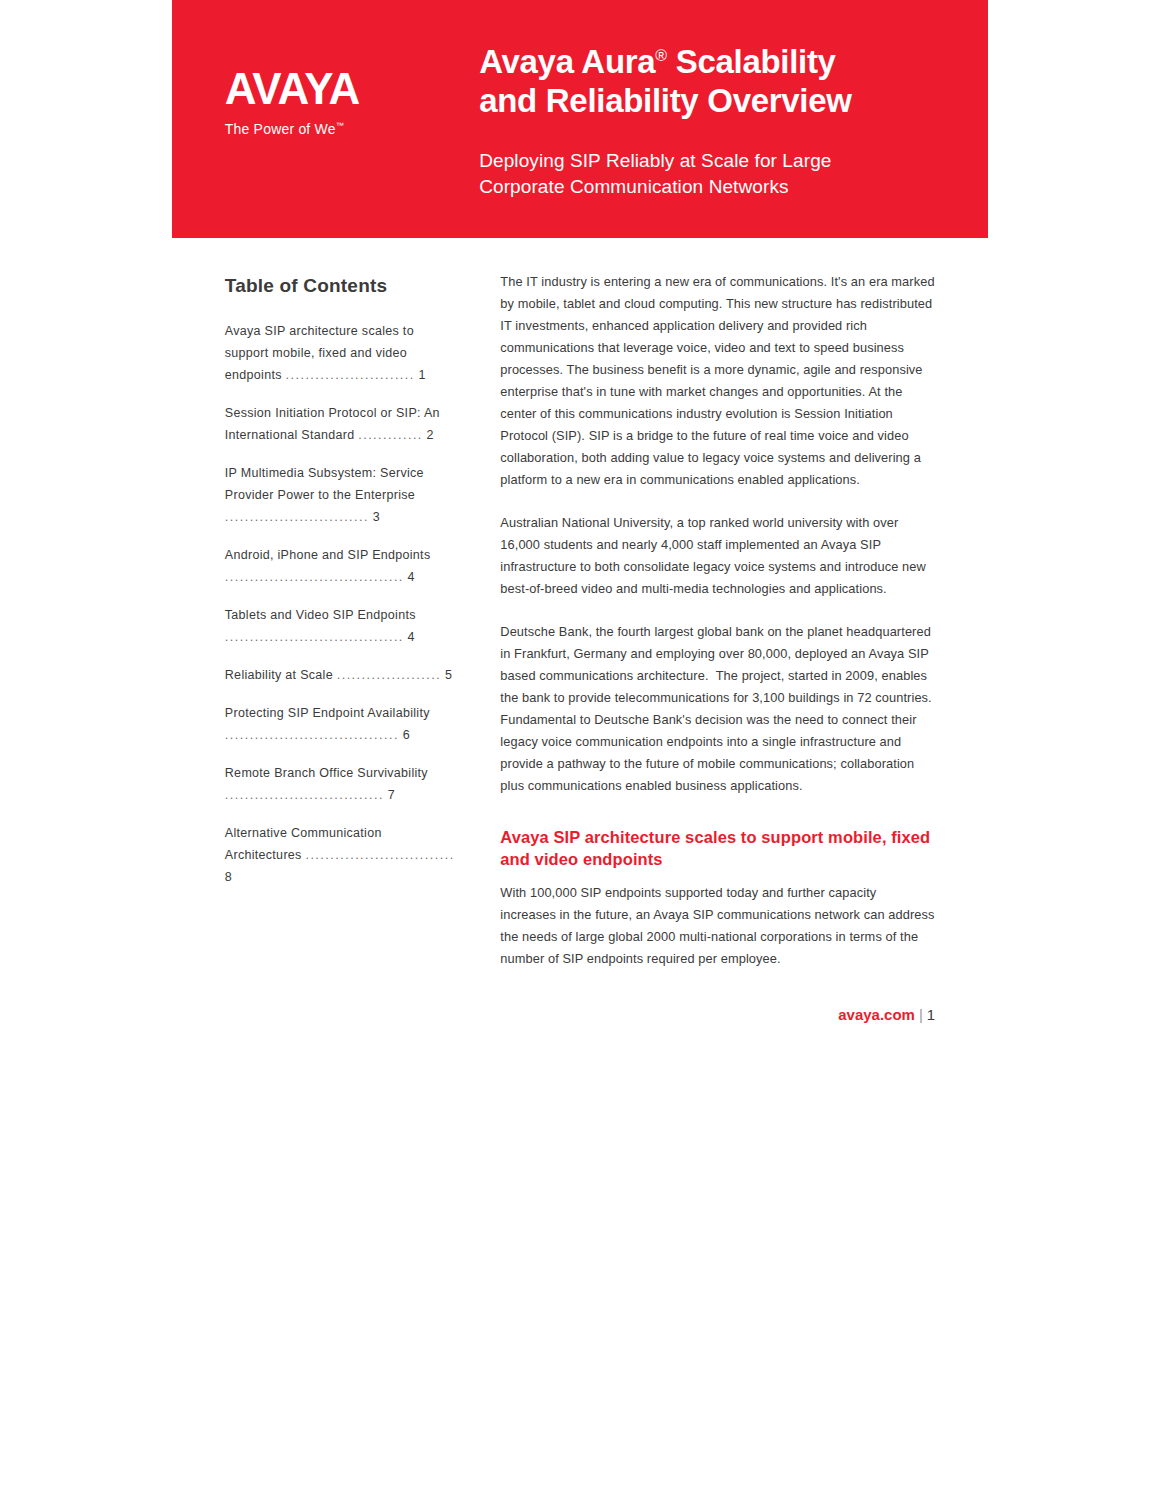AVAYA
The Power of We™
Avaya Aura® Scalability
and Reliability Overview
Deploying SIP Reliably at Scale for Large
Corporate Communication Networks
Table of Contents
Avaya SIP architecture scales to support mobile, fixed and video endpoints .......................... 1
Session Initiation Protocol or SIP: An International Standard ............. 2
IP Multimedia Subsystem: Service Provider Power to the Enterprise ............................. 3
Android, iPhone and SIP Endpoints .................................... 4
Tablets and Video SIP Endpoints .................................... 4
Reliability at Scale ..................... 5
Protecting SIP Endpoint Availability ................................... 6
Remote Branch Office Survivability ................................ 7
Alternative Communication Architectures .............................. 8
The IT industry is entering a new era of communications. It's an era marked by mobile, tablet and cloud computing. This new structure has redistributed IT investments, enhanced application delivery and provided rich communications that leverage voice, video and text to speed business processes. The business benefit is a more dynamic, agile and responsive enterprise that's in tune with market changes and opportunities. At the center of this communications industry evolution is Session Initiation Protocol (SIP). SIP is a bridge to the future of real time voice and video collaboration, both adding value to legacy voice systems and delivering a platform to a new era in communications enabled applications.
Australian National University, a top ranked world university with over 16,000 students and nearly 4,000 staff implemented an Avaya SIP infrastructure to both consolidate legacy voice systems and introduce new best-of-breed video and multi-media technologies and applications.
Deutsche Bank, the fourth largest global bank on the planet headquartered in Frankfurt, Germany and employing over 80,000, deployed an Avaya SIP based communications architecture. The project, started in 2009, enables the bank to provide telecommunications for 3,100 buildings in 72 countries. Fundamental to Deutsche Bank's decision was the need to connect their legacy voice communication endpoints into a single infrastructure and provide a pathway to the future of mobile communications; collaboration plus communications enabled business applications.
Avaya SIP architecture scales to support mobile, fixed and video endpoints
With 100,000 SIP endpoints supported today and further capacity increases in the future, an Avaya SIP communications network can address the needs of large global 2000 multi-national corporations in terms of the number of SIP endpoints required per employee.
avaya.com|1